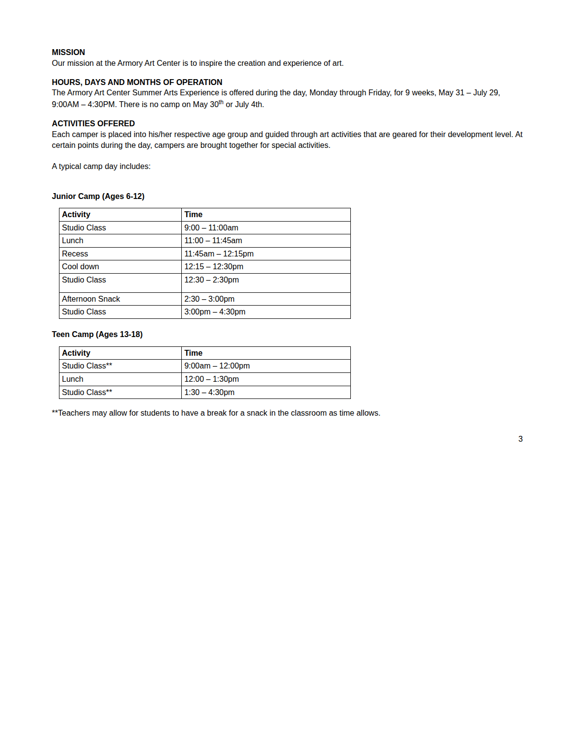MISSION
Our mission at the Armory Art Center is to inspire the creation and experience of art.
HOURS, DAYS AND MONTHS OF OPERATION
The Armory Art Center Summer Arts Experience is offered during the day, Monday through Friday, for 9 weeks, May 31 – July 29, 9:00AM – 4:30PM. There is no camp on May 30th or July 4th.
ACTIVITIES OFFERED
Each camper is placed into his/her respective age group and guided through art activities that are geared for their development level. At certain points during the day, campers are brought together for special activities.
A typical camp day includes:
Junior Camp (Ages 6-12)
| Activity | Time |
| --- | --- |
| Studio Class | 9:00 – 11:00am |
| Lunch | 11:00 – 11:45am |
| Recess | 11:45am – 12:15pm |
| Cool down | 12:15 – 12:30pm |
| Studio Class | 12:30 – 2:30pm |
| Afternoon Snack | 2:30 – 3:00pm |
| Studio Class | 3:00pm – 4:30pm |
Teen Camp (Ages 13-18)
| Activity | Time |
| --- | --- |
| Studio Class** | 9:00am – 12:00pm |
| Lunch | 12:00 – 1:30pm |
| Studio Class** | 1:30 – 4:30pm |
**Teachers may allow for students to have a break for a snack in the classroom as time allows.
3